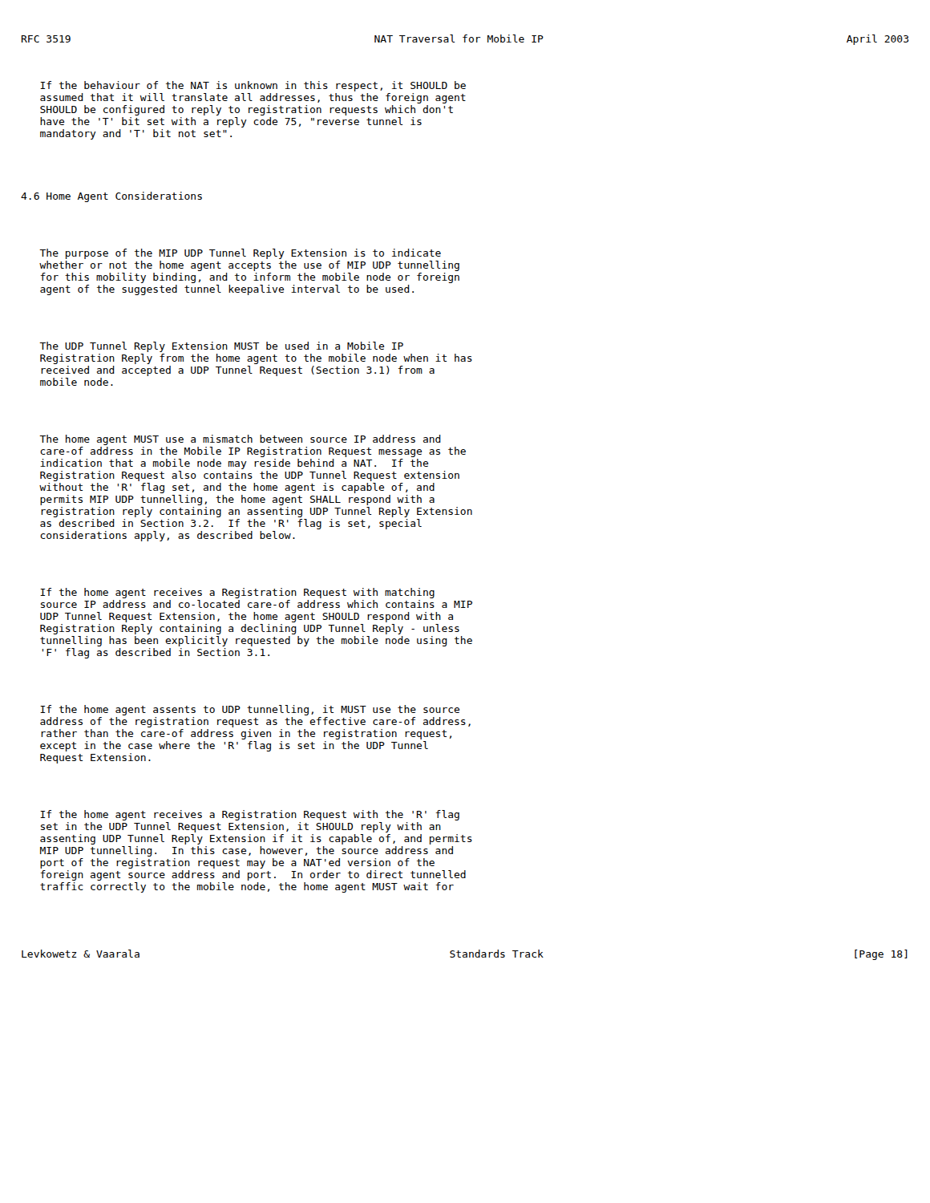RFC 3519 NAT Traversal for Mobile IP April 2003
If the behaviour of the NAT is unknown in this respect, it SHOULD be assumed that it will translate all addresses, thus the foreign agent SHOULD be configured to reply to registration requests which don't have the 'T' bit set with a reply code 75, "reverse tunnel is mandatory and 'T' bit not set".
4.6 Home Agent Considerations
The purpose of the MIP UDP Tunnel Reply Extension is to indicate whether or not the home agent accepts the use of MIP UDP tunnelling for this mobility binding, and to inform the mobile node or foreign agent of the suggested tunnel keepalive interval to be used.
The UDP Tunnel Reply Extension MUST be used in a Mobile IP Registration Reply from the home agent to the mobile node when it has received and accepted a UDP Tunnel Request (Section 3.1) from a mobile node.
The home agent MUST use a mismatch between source IP address and care-of address in the Mobile IP Registration Request message as the indication that a mobile node may reside behind a NAT. If the Registration Request also contains the UDP Tunnel Request extension without the 'R' flag set, and the home agent is capable of, and permits MIP UDP tunnelling, the home agent SHALL respond with a registration reply containing an assenting UDP Tunnel Reply Extension as described in Section 3.2. If the 'R' flag is set, special considerations apply, as described below.
If the home agent receives a Registration Request with matching source IP address and co-located care-of address which contains a MIP UDP Tunnel Request Extension, the home agent SHOULD respond with a Registration Reply containing a declining UDP Tunnel Reply - unless tunnelling has been explicitly requested by the mobile node using the 'F' flag as described in Section 3.1.
If the home agent assents to UDP tunnelling, it MUST use the source address of the registration request as the effective care-of address, rather than the care-of address given in the registration request, except in the case where the 'R' flag is set in the UDP Tunnel Request Extension.
If the home agent receives a Registration Request with the 'R' flag set in the UDP Tunnel Request Extension, it SHOULD reply with an assenting UDP Tunnel Reply Extension if it is capable of, and permits MIP UDP tunnelling. In this case, however, the source address and port of the registration request may be a NAT'ed version of the foreign agent source address and port. In order to direct tunnelled traffic correctly to the mobile node, the home agent MUST wait for
Levkowetz & Vaarala Standards Track [Page 18]